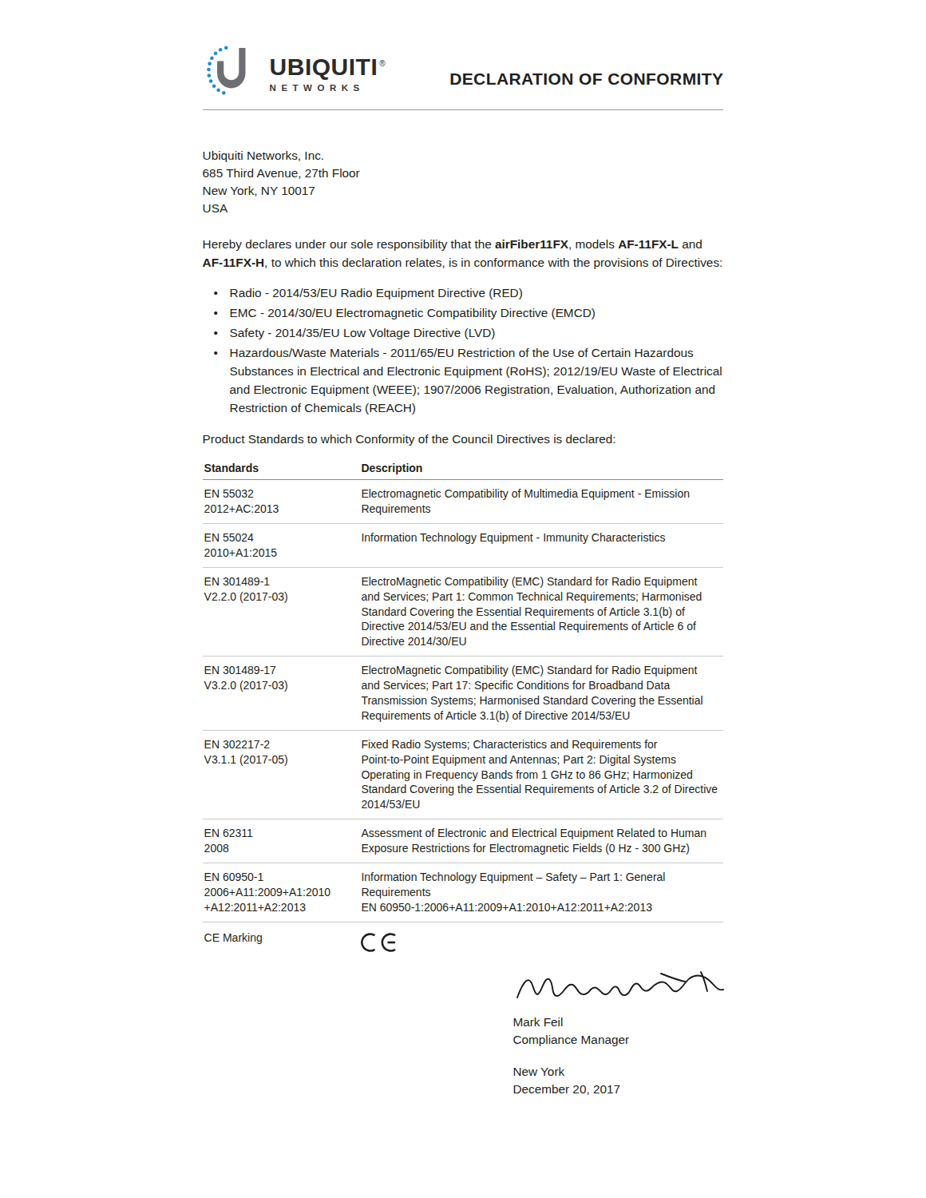UBIQUITI®
NETWORKS
DECLARATION OF CONFORMITY
Ubiquiti Networks, Inc.
685 Third Avenue, 27th Floor
New York, NY 10017
USA
Hereby declares under our sole responsibility that the airFiber11FX, models AF-11FX-L and AF-11FX-H, to which this declaration relates, is in conformance with the provisions of Directives:
Radio - 2014/53/EU Radio Equipment Directive (RED)
EMC - 2014/30/EU Electromagnetic Compatibility Directive (EMCD)
Safety - 2014/35/EU Low Voltage Directive (LVD)
Hazardous/Waste Materials - 2011/65/EU Restriction of the Use of Certain Hazardous Substances in Electrical and Electronic Equipment (RoHS); 2012/19/EU Waste of Electrical and Electronic Equipment (WEEE); 1907/2006 Registration, Evaluation, Authorization and Restriction of Chemicals (REACH)
Product Standards to which Conformity of the Council Directives is declared:
| Standards | Description |
| --- | --- |
| EN 55032 2012+AC:2013 | Electromagnetic Compatibility of Multimedia Equipment - Emission Requirements |
| EN 55024 2010+A1:2015 | Information Technology Equipment - Immunity Characteristics |
| EN 301489-1 V2.2.0 (2017-03) | ElectroMagnetic Compatibility (EMC) Standard for Radio Equipment and Services; Part 1: Common Technical Requirements; Harmonised Standard Covering the Essential Requirements of Article 3.1(b) of Directive 2014/53/EU and the Essential Requirements of Article 6 of Directive 2014/30/EU |
| EN 301489-17 V3.2.0 (2017-03) | ElectroMagnetic Compatibility (EMC) Standard for Radio Equipment and Services; Part 17: Specific Conditions for Broadband Data Transmission Systems; Harmonised Standard Covering the Essential Requirements of Article 3.1(b) of Directive 2014/53/EU |
| EN 302217-2 V3.1.1 (2017-05) | Fixed Radio Systems; Characteristics and Requirements for Point-to-Point Equipment and Antennas; Part 2: Digital Systems Operating in Frequency Bands from 1 GHz to 86 GHz; Harmonized Standard Covering the Essential Requirements of Article 3.2 of Directive 2014/53/EU |
| EN 62311 2008 | Assessment of Electronic and Electrical Equipment Related to Human Exposure Restrictions for Electromagnetic Fields (0 Hz - 300 GHz) |
| EN 60950-1 2006+A11:2009+A1:2010 +A12:2011+A2:2013 | Information Technology Equipment – Safety – Part 1: General Requirements EN 60950-1:2006+A11:2009+A1:2010+A12:2011+A2:2013 |
| CE Marking | |
Mark Feil
Compliance Manager
New York
December 20, 2017